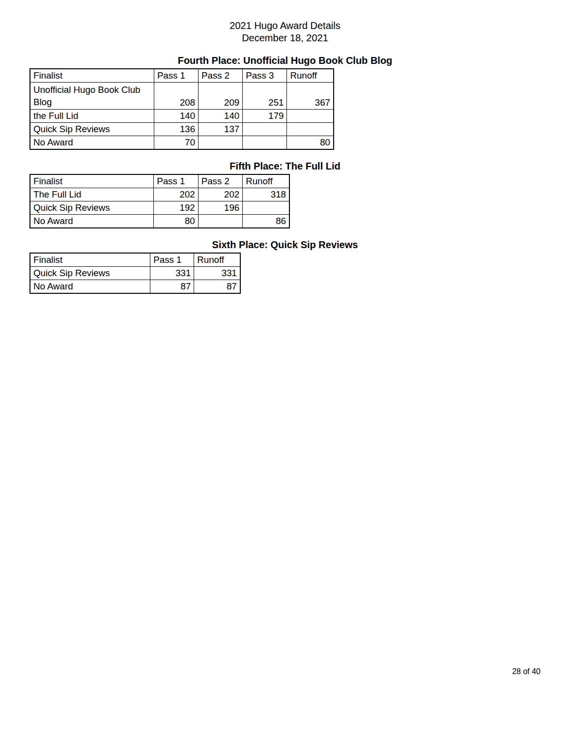2021 Hugo Award Details
December 18, 2021
Fourth Place: Unofficial Hugo Book Club Blog
| Finalist | Pass 1 | Pass 2 | Pass 3 | Runoff |
| --- | --- | --- | --- | --- |
| Unofficial Hugo Book Club Blog | 208 | 209 | 251 | 367 |
| the Full Lid | 140 | 140 | 179 | |
| Quick Sip Reviews | 136 | 137 | | |
| No Award | 70 | | | 80 |
Fifth Place: The Full Lid
| Finalist | Pass 1 | Pass 2 | Runoff |
| --- | --- | --- | --- |
| The Full Lid | 202 | 202 | 318 |
| Quick Sip Reviews | 192 | 196 | |
| No Award | 80 | | 86 |
Sixth Place: Quick Sip Reviews
| Finalist | Pass 1 | Runoff |
| --- | --- | --- |
| Quick Sip Reviews | 331 | 331 |
| No Award | 87 | 87 |
28 of 40